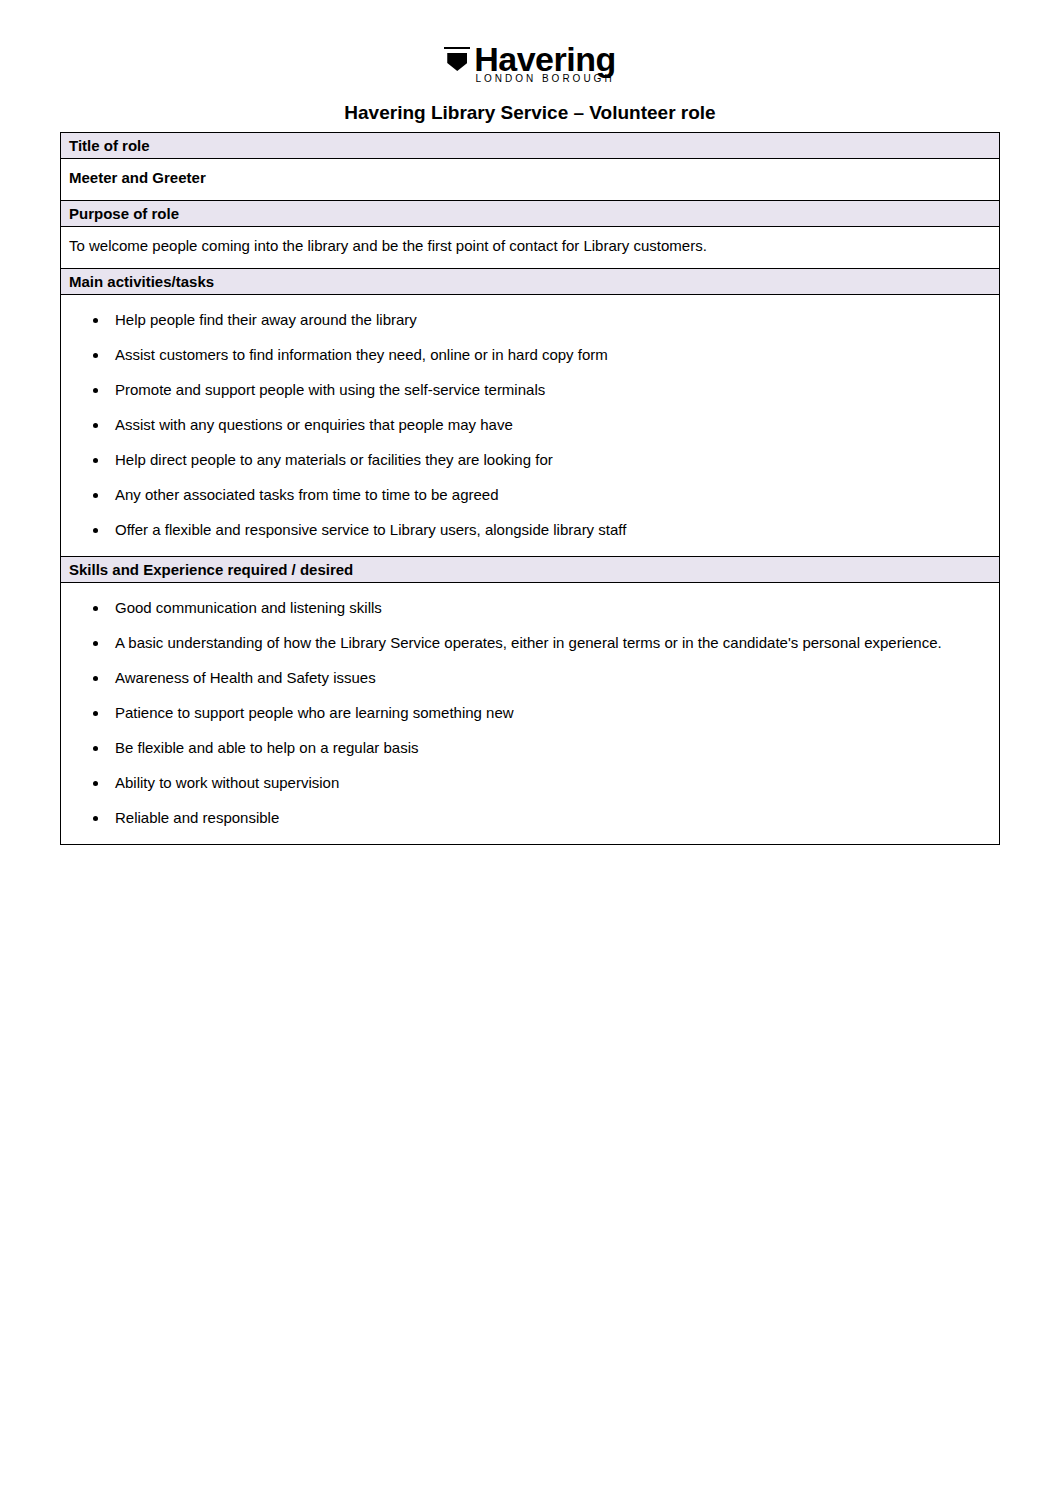Havering
LONDON BOROUGH
Havering Library Service – Volunteer role
| Title of role |
| --- |
| Meeter and Greeter |
| Purpose of role |
| To welcome people coming into the library and be the first point of contact for Library customers. |
| Main activities/tasks |
| Help people find their away around the library Assist customers to find information they need, online or in hard copy form Promote and support people with using the self-service terminals Assist with any questions or enquiries that people may have Help direct people to any materials or facilities they are looking for Any other associated tasks from time to time to be agreed Offer a flexible and responsive service to Library users, alongside library staff |
| Skills and Experience required / desired |
| Good communication and listening skills A basic understanding of how the Library Service operates, either in general terms or in the candidate's personal experience. Awareness of Health and Safety issues Patience to support people who are learning something new Be flexible and able to help on a regular basis Ability to work without supervision Reliable and responsible |